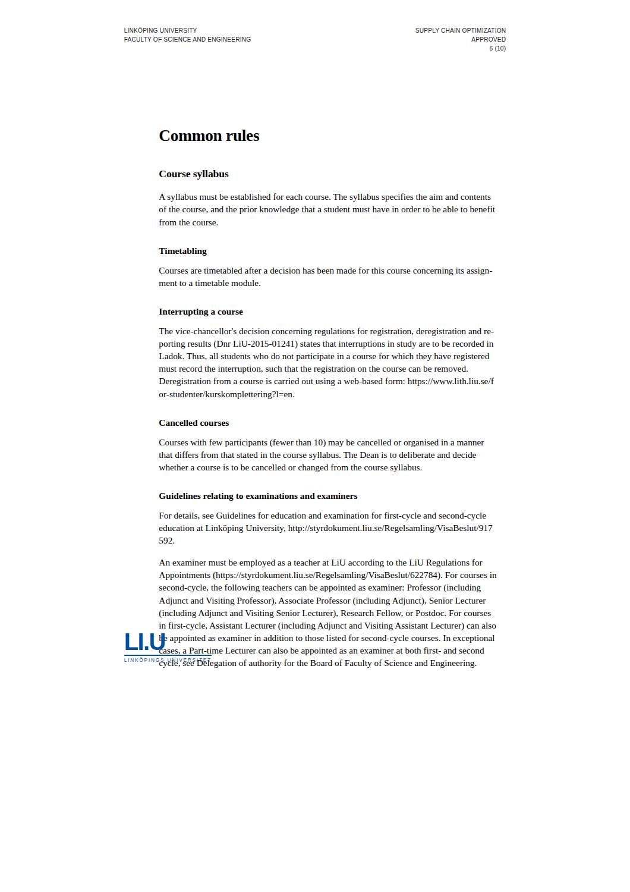LINKÖPING UNIVERSITY
FACULTY OF SCIENCE AND ENGINEERING
SUPPLY CHAIN OPTIMIZATION
APPROVED
6 (10)
Common rules
Course syllabus
A syllabus must be established for each course. The syllabus specifies the aim and contents of the course, and the prior knowledge that a student must have in order to be able to benefit from the course.
Timetabling
Courses are timetabled after a decision has been made for this course concerning its assignment to a timetable module.
Interrupting a course
The vice-chancellor's decision concerning regulations for registration, deregistration and reporting results (Dnr LiU-2015-01241) states that interruptions in study are to be recorded in Ladok. Thus, all students who do not participate in a course for which they have registered must record the interruption, such that the registration on the course can be removed. Deregistration from a course is carried out using a web-based form: https://www.lith.liu.se/for-studenter/kurskomplettering?l=en.
Cancelled courses
Courses with few participants (fewer than 10) may be cancelled or organised in a manner that differs from that stated in the course syllabus. The Dean is to deliberate and decide whether a course is to be cancelled or changed from the course syllabus.
Guidelines relating to examinations and examiners
For details, see Guidelines for education and examination for first-cycle and second-cycle education at Linköping University, http://styrdokument.liu.se/Regelsamling/VisaBeslut/917592.
An examiner must be employed as a teacher at LiU according to the LiU Regulations for Appointments (https://styrdokument.liu.se/Regelsamling/VisaBeslut/622784). For courses in second-cycle, the following teachers can be appointed as examiner: Professor (including Adjunct and Visiting Professor), Associate Professor (including Adjunct), Senior Lecturer (including Adjunct and Visiting Senior Lecturer), Research Fellow, or Postdoc. For courses in first-cycle, Assistant Lecturer (including Adjunct and Visiting Assistant Lecturer) can also be appointed as examiner in addition to those listed for second-cycle courses. In exceptional cases, a Part-time Lecturer can also be appointed as an examiner at both first- and second cycle, see Delegation of authority for the Board of Faculty of Science and Engineering.
LI. U
LINKÖPINGS UNIVERSITET